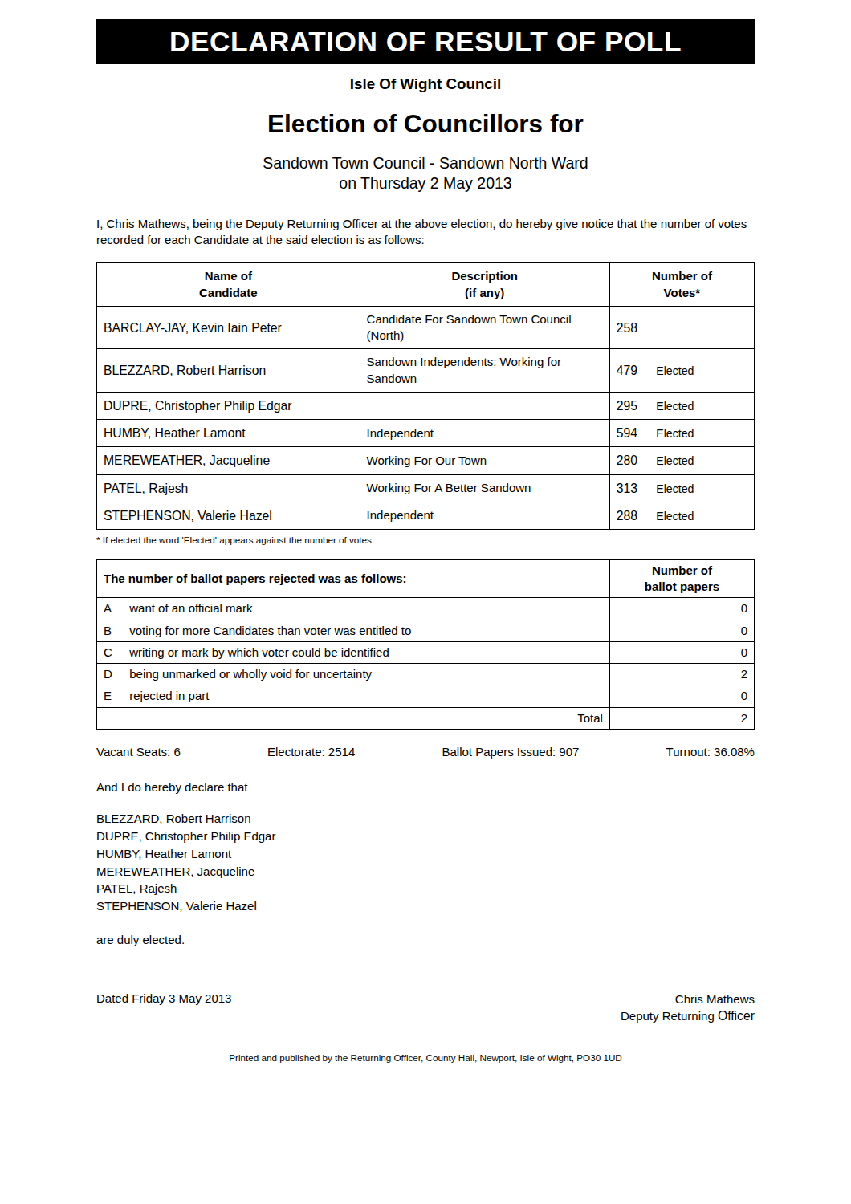DECLARATION OF RESULT OF POLL
Isle Of Wight Council
Election of Councillors for
Sandown Town Council - Sandown North Ward
on Thursday 2 May 2013
I, Chris Mathews, being the Deputy Returning Officer at the above election, do hereby give notice that the number of votes recorded for each Candidate at the said election is as follows:
| Name of Candidate | Description (if any) | Number of Votes* |
| --- | --- | --- |
| BARCLAY-JAY, Kevin Iain Peter | Candidate For Sandown Town Council (North) | 258 |
| BLEZZARD, Robert Harrison | Sandown Independents: Working for Sandown | 479 Elected |
| DUPRE, Christopher Philip Edgar | | 295 Elected |
| HUMBY, Heather Lamont | Independent | 594 Elected |
| MEREWEATHER, Jacqueline | Working For Our Town | 280 Elected |
| PATEL, Rajesh | Working For A Better Sandown | 313 Elected |
| STEPHENSON, Valerie Hazel | Independent | 288 Elected |
* If elected the word 'Elected' appears against the number of votes.
| The number of ballot papers rejected was as follows: | Number of ballot papers |
| --- | --- |
| A | want of an official mark | 0 |
| B | voting for more Candidates than voter was entitled to | 0 |
| C | writing or mark by which voter could be identified | 0 |
| D | being unmarked or wholly void for uncertainty | 2 |
| E | rejected in part | 0 |
| Total | 2 |
Vacant Seats: 6 Electorate: 2514 Ballot Papers Issued: 907 Turnout: 36.08%
And I do hereby declare that
BLEZZARD, Robert Harrison
DUPRE, Christopher Philip Edgar
HUMBY, Heather Lamont
MEREWEATHER, Jacqueline
PATEL, Rajesh
STEPHENSON, Valerie Hazel
are duly elected.
Dated Friday 3 May 2013
Chris Mathews
Deputy Returning Officer
Printed and published by the Returning Officer, County Hall, Newport, Isle of Wight, PO30 1UD